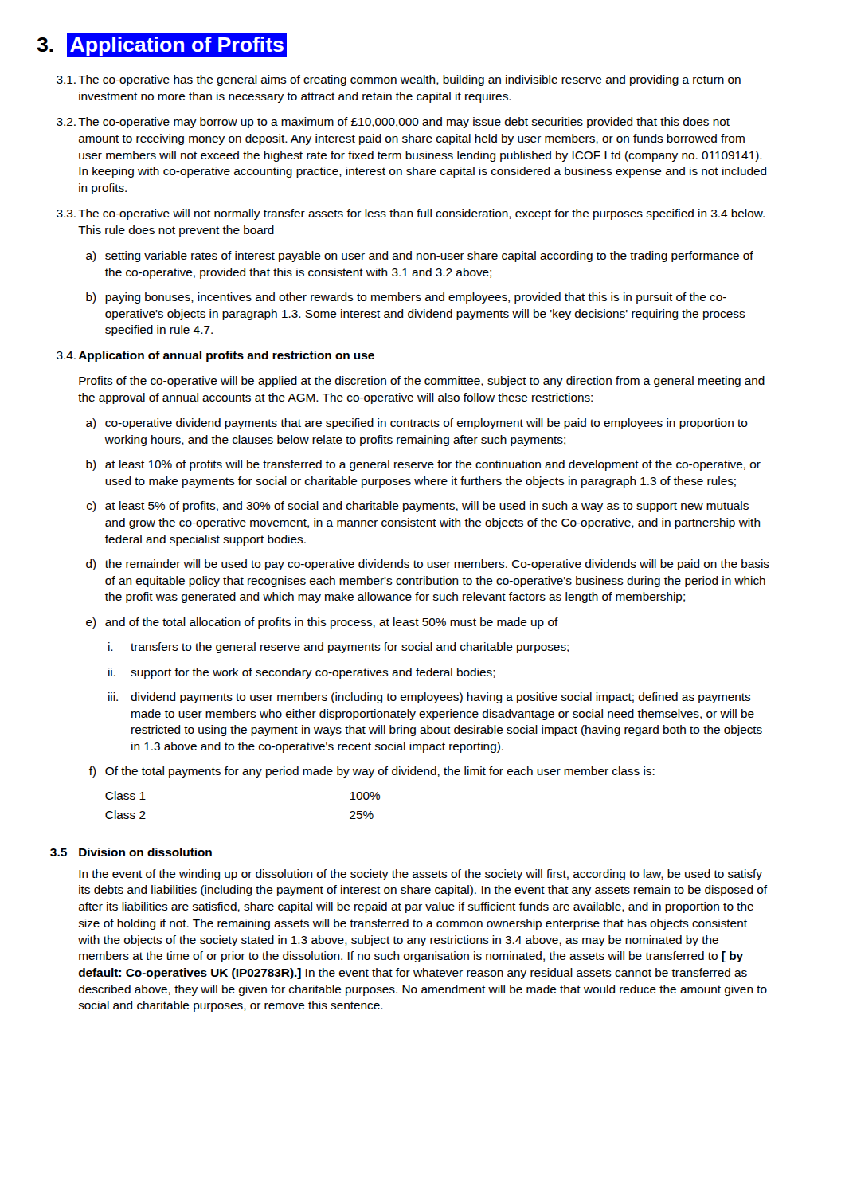3. Application of Profits
3.1.
The co-operative has the general aims of creating common wealth, building an indivisible reserve and providing a return on investment no more than is necessary to attract and retain the capital it requires.
3.2.
The co-operative may borrow up to a maximum of £10,000,000 and may issue debt securities provided that this does not amount to receiving money on deposit. Any interest paid on share capital held by user members, or on funds borrowed from user members will not exceed the highest rate for fixed term business lending published by ICOF Ltd (company no. 01109141). In keeping with co-operative accounting practice, interest on share capital is considered a business expense and is not included in profits.
3.3.
The co-operative will not normally transfer assets for less than full consideration, except for the purposes specified in 3.4 below. This rule does not prevent the board
a)
setting variable rates of interest payable on user and and non-user share capital according to the trading performance of the co-operative, provided that this is consistent with 3.1 and 3.2 above;
b)
paying bonuses, incentives and other rewards to members and employees, provided that this is in pursuit of the co-operative's objects in paragraph 1.3. Some interest and dividend payments will be 'key decisions' requiring the process specified in rule 4.7.
3.4.
Application of annual profits and restriction on use
Profits of the co-operative will be applied at the discretion of the committee, subject to any direction from a general meeting and the approval of annual accounts at the AGM. The co-operative will also follow these restrictions:
a)
co-operative dividend payments that are specified in contracts of employment will be paid to employees in proportion to working hours, and the clauses below relate to profits remaining after such payments;
b)
at least 10% of profits will be transferred to a general reserve for the continuation and development of the co-operative, or used to make payments for social or charitable purposes where it furthers the objects in paragraph 1.3 of these rules;
c)
at least 5% of profits, and 30% of social and charitable payments, will be used in such a way as to support new mutuals and grow the co-operative movement, in a manner consistent with the objects of the Co-operative, and in partnership with federal and specialist support bodies.
d)
the remainder will be used to pay co-operative dividends to user members. Co-operative dividends will be paid on the basis of an equitable policy that recognises each member's contribution to the co-operative's business during the period in which the profit was generated and which may make allowance for such relevant factors as length of membership;
e)
and of the total allocation of profits in this process, at least 50% must be made up of
i.
transfers to the general reserve and payments for social and charitable purposes;
ii.
support for the work of secondary co-operatives and federal bodies;
iii.
dividend payments to user members (including to employees) having a positive social impact; defined as payments made to user members who either disproportionately experience disadvantage or social need themselves, or will be restricted to using the payment in ways that will bring about desirable social impact (having regard both to the objects in 1.3 above and to the co-operative's recent social impact reporting).
f)
Of the total payments for any period made by way of dividend, the limit for each user member class is:
| Class 1 | 100% |
| Class 2 | 25% |
3.5
Division on dissolution
In the event of the winding up or dissolution of the society the assets of the society will first, according to law, be used to satisfy its debts and liabilities (including the payment of interest on share capital). In the event that any assets remain to be disposed of after its liabilities are satisfied, share capital will be repaid at par value if sufficient funds are available, and in proportion to the size of holding if not. The remaining assets will be transferred to a common ownership enterprise that has objects consistent with the objects of the society stated in 1.3 above, subject to any restrictions in 3.4 above, as may be nominated by the members at the time of or prior to the dissolution. If no such organisation is nominated, the assets will be transferred to [ by default: Co-operatives UK (IP02783R).] In the event that for whatever reason any residual assets cannot be transferred as described above, they will be given for charitable purposes. No amendment will be made that would reduce the amount given to social and charitable purposes, or remove this sentence.